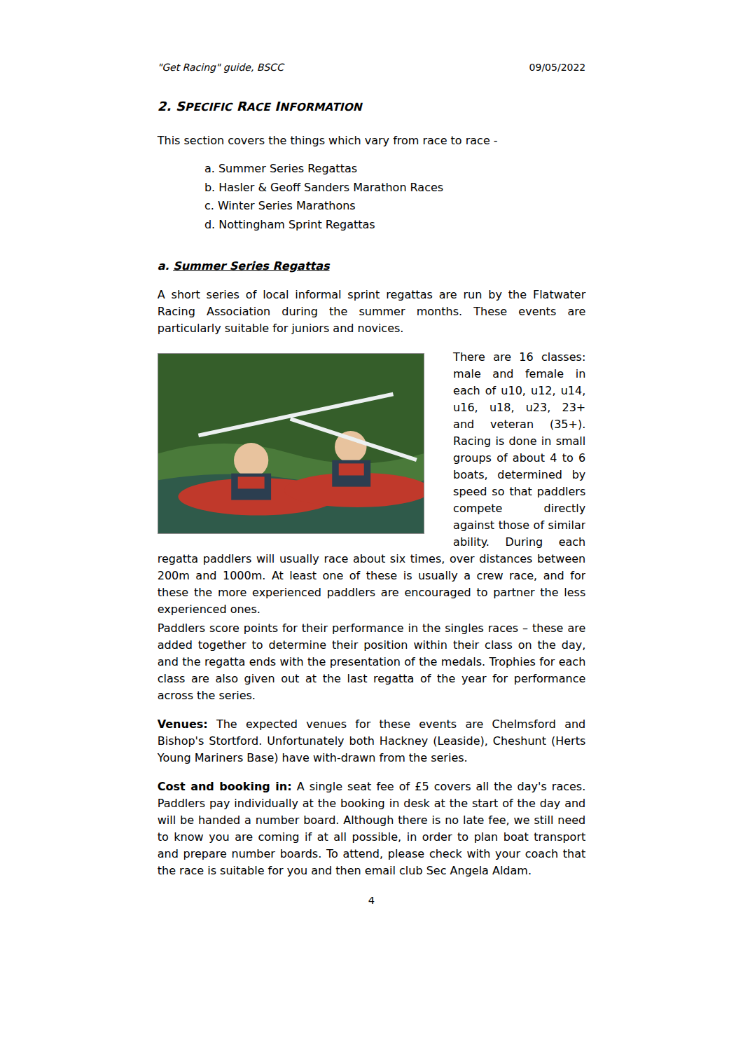"Get Racing" guide, BSCC
09/05/2022
2. SPECIFIC RACE INFORMATION
This section covers the things which vary from race to race -
a. Summer Series Regattas
b. Hasler & Geoff Sanders Marathon Races
c. Winter Series Marathons
d. Nottingham Sprint Regattas
a. Summer Series Regattas
A short series of local informal sprint regattas are run by the Flatwater Racing Association during the summer months. These events are particularly suitable for juniors and novices.
There are 16 classes: male and female in each of u10, u12, u14, u16, u18, u23, 23+ and veteran (35+). Racing is done in small groups of about 4 to 6 boats, determined by speed so that paddlers compete directly against those of similar ability. During each regatta paddlers will usually race about six times, over distances between 200m and 1000m. At least one of these is usually a crew race, and for these the more experienced paddlers are encouraged to partner the less experienced ones.
Paddlers score points for their performance in the singles races – these are added together to determine their position within their class on the day, and the regatta ends with the presentation of the medals. Trophies for each class are also given out at the last regatta of the year for performance across the series.
Venues: The expected venues for these events are Chelmsford and Bishop's Stortford. Unfortunately both Hackney (Leaside), Cheshunt (Herts Young Mariners Base) have with-drawn from the series.
Cost and booking in: A single seat fee of £5 covers all the day's races. Paddlers pay individually at the booking in desk at the start of the day and will be handed a number board. Although there is no late fee, we still need to know you are coming if at all possible, in order to plan boat transport and prepare number boards. To attend, please check with your coach that the race is suitable for you and then email club Sec Angela Aldam.
4